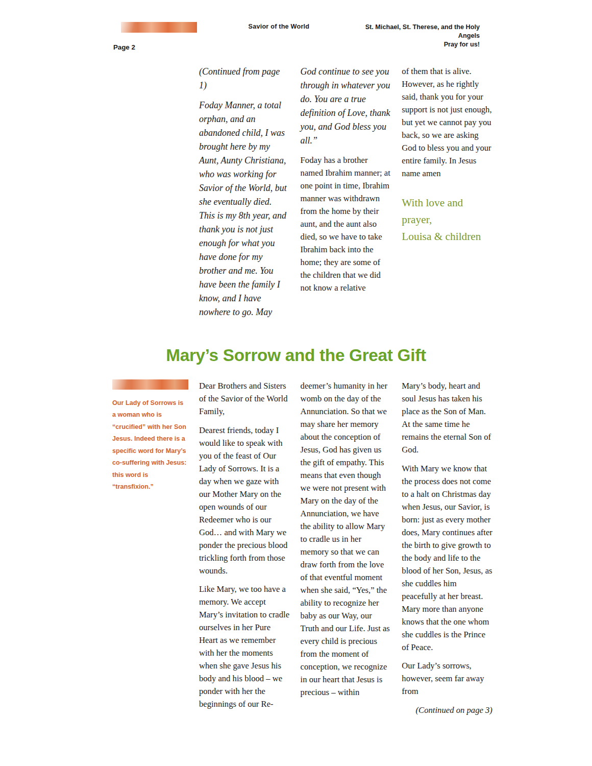Page 2
Savior of the World
St. Michael, St. Therese, and the Holy Angels
Pray for us!
(Continued from page 1)
Foday Manner, a total orphan, and an abandoned child, I was brought here by my Aunt, Aunty Christiana, who was working for Savior of the World, but she eventually died. This is my 8th year, and thank you is not just enough for what you have done for my brother and me. You have been the family I know, and I have nowhere to go. May
God continue to see you through in whatever you do. You are a true definition of Love, thank you, and God bless you all.”
Foday has a brother named Ibrahim manner; at one point in time, Ibrahim manner was withdrawn from the home by their aunt, and the aunt also died, so we have to take Ibrahim back into the home; they are some of the children that we did not know a relative
of them that is alive. However, as he rightly said, thank you for your support is not just enough, but yet we cannot pay you back, so we are asking God to bless you and your entire family. In Jesus name amen
With love and
prayer,
Louisa & children
Mary’s Sorrow and the Great Gift
Our Lady of Sorrows is a woman who is “crucified” with her Son Jesus. Indeed there is a specific word for Mary’s co-suffering with Jesus: this word is “transfixion.”
Dear Brothers and Sisters of the Savior of the World Family,
Dearest friends, today I would like to speak with you of the feast of Our Lady of Sorrows. It is a day when we gaze with our Mother Mary on the open wounds of our Redeemer who is our God… and with Mary we ponder the precious blood trickling forth from those wounds.
Like Mary, we too have a memory. We accept Mary’s invitation to cradle ourselves in her Pure Heart as we remember with her the moments when she gave Jesus his body and his blood – we ponder with her the beginnings of our Re-
deemer’s humanity in her womb on the day of the Annunciation. So that we may share her memory about the conception of Jesus, God has given us the gift of empathy. This means that even though we were not present with Mary on the day of the Annunciation, we have the ability to allow Mary to cradle us in her memory so that we can draw forth from the love of that eventful moment when she said, “Yes,” the ability to recognize her baby as our Way, our Truth and our Life. Just as every child is precious from the moment of conception, we recognize in our heart that Jesus is precious – within
Mary’s body, heart and soul Jesus has taken his place as the Son of Man. At the same time he remains the eternal Son of God.
With Mary we know that the process does not come to a halt on Christmas day when Jesus, our Savior, is born: just as every mother does, Mary continues after the birth to give growth to the body and life to the blood of her Son, Jesus, as she cuddles him peacefully at her breast. Mary more than anyone knows that the one whom she cuddles is the Prince of Peace.
Our Lady’s sorrows, however, seem far away from
(Continued on page 3)